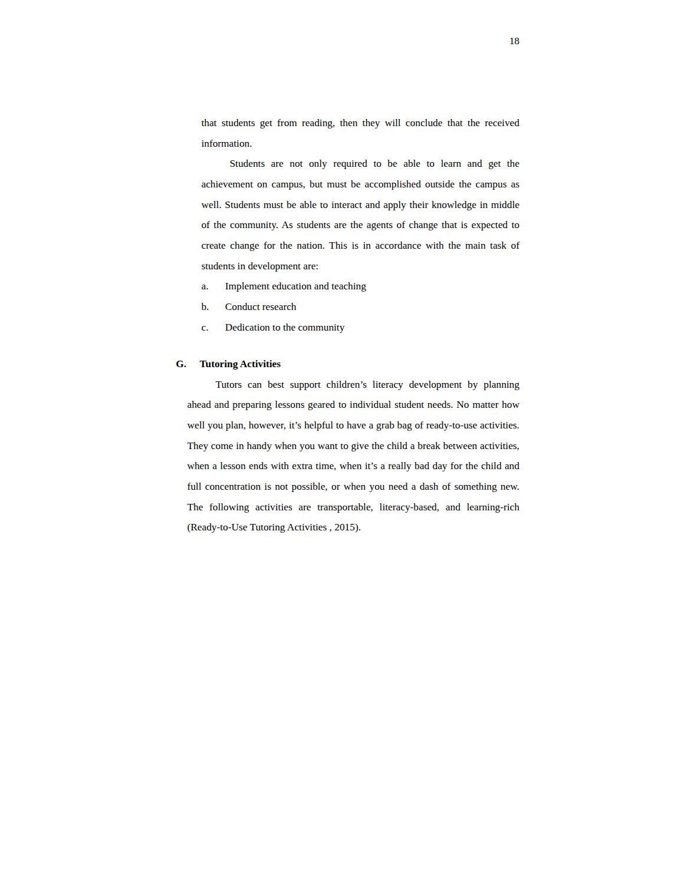18
that students get from reading, then they will conclude that the received information.
Students are not only required to be able to learn and get the achievement on campus, but must be accomplished outside the campus as well. Students must be able to interact and apply their knowledge in middle of the community. As students are the agents of change that is expected to create change for the nation. This is in accordance with the main task of students in development are:
a. Implement education and teaching
b. Conduct research
c. Dedication to the community
G. Tutoring Activities
Tutors can best support children’s literacy development by planning ahead and preparing lessons geared to individual student needs. No matter how well you plan, however, it’s helpful to have a grab bag of ready-to-use activities. They come in handy when you want to give the child a break between activities, when a lesson ends with extra time, when it’s a really bad day for the child and full concentration is not possible, or when you need a dash of something new. The following activities are transportable, literacy-based, and learning-rich (Ready-to-Use Tutoring Activities , 2015).